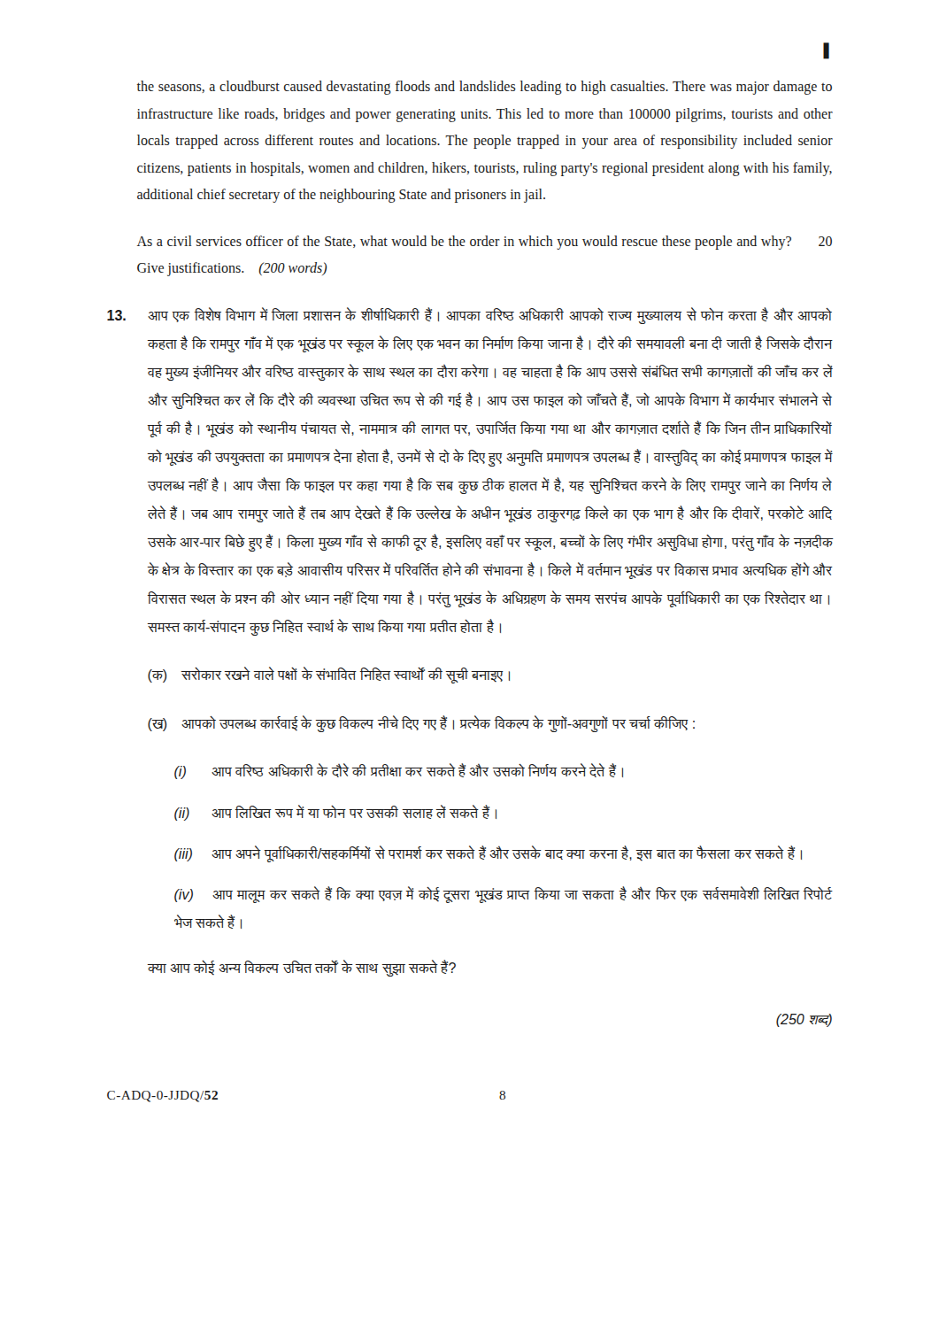❚
the seasons, a cloudburst caused devastating floods and landslides leading to high casualties. There was major damage to infrastructure like roads, bridges and power generating units. This led to more than 100000 pilgrims, tourists and other locals trapped across different routes and locations. The people trapped in your area of responsibility included senior citizens, patients in hospitals, women and children, hikers, tourists, ruling party's regional president along with his family, additional chief secretary of the neighbouring State and prisoners in jail.
As a civil services officer of the State, what would be the order in which you would rescue these people and why? Give justifications. (200 words)
20
13.
आप एक विशेष विभाग में जिला प्रशासन के शीर्षाधिकारी हैं। आपका वरिष्ठ अधिकारी आपको राज्य मुख्यालय से फोन करता है और आपको कहता है कि रामपुर गाँव में एक भूखंड पर स्कूल के लिए एक भवन का निर्माण किया जाना है। दौरे की समयावली बना दी जाती है जिसके दौरान वह मुख्य इंजीनियर और वरिष्ठ वास्तुकार के साथ स्थल का दौरा करेगा। वह चाहता है कि आप उससे संबंधित सभी कागज़ातों की जाँच कर लें और सुनिश्चित कर लें कि दौरे की व्यवस्था उचित रूप से की गई है। आप उस फाइल को जाँचते हैं, जो आपके विभाग में कार्यभार संभालने से पूर्व की है। भूखंड को स्थानीय पंचायत से, नाममात्र की लागत पर, उपार्जित किया गया था और कागज़ात दर्शाते हैं कि जिन तीन प्राधिकारियों को भूखंड की उपयुक्तता का प्रमाणपत्र देना होता है, उनमें से दो के दिए हुए अनुमति प्रमाणपत्र उपलब्ध हैं। वास्तुविद् का कोई प्रमाणपत्र फाइल में उपलब्ध नहीं है। आप जैसा कि फाइल पर कहा गया है कि सब कुछ ठीक हालत में है, यह सुनिश्चित करने के लिए रामपुर जाने का निर्णय ले लेते हैं। जब आप रामपुर जाते हैं तब आप देखते हैं कि उल्लेख के अधीन भूखंड ठाकुरगढ़ किले का एक भाग है और कि दीवारें, परकोटे आदि उसके आर-पार बिछे हुए हैं। किला मुख्य गाँव से काफी दूर है, इसलिए वहाँ पर स्कूल, बच्चों के लिए गंभीर असुविधा होगा, परंतु गाँव के नज़दीक के क्षेत्र के विस्तार का एक बड़े आवासीय परिसर में परिवर्तित होने की संभावना है। किले में वर्तमान भूखंड पर विकास प्रभाव अत्यधिक होंगे और विरासत स्थल के प्रश्न की ओर ध्यान नहीं दिया गया है। परंतु भूखंड के अधिग्रहण के समय सरपंच आपके पूर्वाधिकारी का एक रिश्तेदार था। समस्त कार्य-संपादन कुछ निहित स्वार्थ के साथ किया गया प्रतीत होता है।
(क) सरोकार रखने वाले पक्षों के संभावित निहित स्वार्थों की सूची बनाइए।
(ख) आपको उपलब्ध कार्रवाई के कुछ विकल्प नीचे दिए गए हैं। प्रत्येक विकल्प के गुणों-अवगुणों पर चर्चा कीजिए :
(i) आप वरिष्ठ अधिकारी के दौरे की प्रतीक्षा कर सकते हैं और उसको निर्णय करने देते हैं।
(ii) आप लिखित रूप में या फोन पर उसकी सलाह लें सकते हैं।
(iii) आप अपने पूर्वाधिकारी/सहकर्मियों से परामर्श कर सकते हैं और उसके बाद क्या करना है, इस बात का फैसला कर सकते हैं।
(iv) आप मालूम कर सकते हैं कि क्या एवज़ में कोई दूसरा भूखंड प्राप्त किया जा सकता है और फिर एक सर्वसमावेशी लिखित रिपोर्ट भेज सकते हैं।
क्या आप कोई अन्य विकल्प उचित तर्कों के साथ सुझा सकते हैं?
(250 शब्द)
C-ADQ-0-JJDQ/52
8